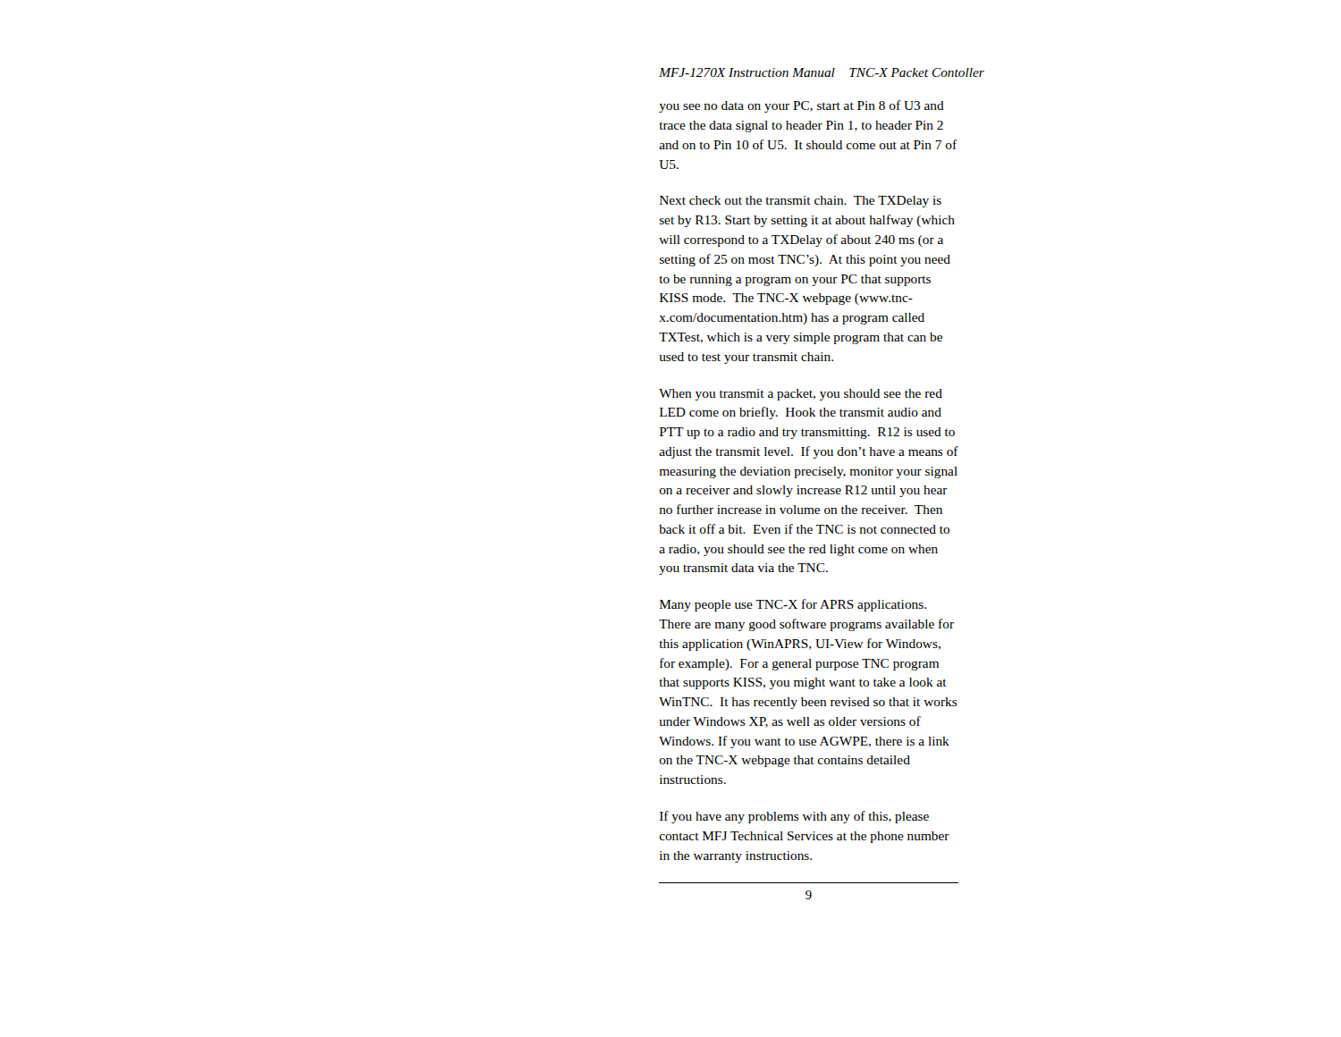MFJ-1270X Instruction Manual TNC-X Packet Contoller
you see no data on your PC, start at Pin 8 of U3 and trace the data signal to header Pin 1, to header Pin 2 and on to Pin 10 of U5. It should come out at Pin 7 of U5.
Next check out the transmit chain. The TXDelay is set by R13. Start by setting it at about halfway (which will correspond to a TXDelay of about 240 ms (or a setting of 25 on most TNC’s). At this point you need to be running a program on your PC that supports KISS mode. The TNC-X webpage (www.tnc-x.com/documentation.htm) has a program called TXTest, which is a very simple program that can be used to test your transmit chain.
When you transmit a packet, you should see the red LED come on briefly. Hook the transmit audio and PTT up to a radio and try transmitting. R12 is used to adjust the transmit level. If you don’t have a means of measuring the deviation precisely, monitor your signal on a receiver and slowly increase R12 until you hear no further increase in volume on the receiver. Then back it off a bit. Even if the TNC is not connected to a radio, you should see the red light come on when you transmit data via the TNC.
Many people use TNC-X for APRS applications. There are many good software programs available for this application (WinAPRS, UI-View for Windows, for example). For a general purpose TNC program that supports KISS, you might want to take a look at WinTNC. It has recently been revised so that it works under Windows XP, as well as older versions of Windows. If you want to use AGWPE, there is a link on the TNC-X webpage that contains detailed instructions.
If you have any problems with any of this, please contact MFJ Technical Services at the phone number in the warranty instructions.
9